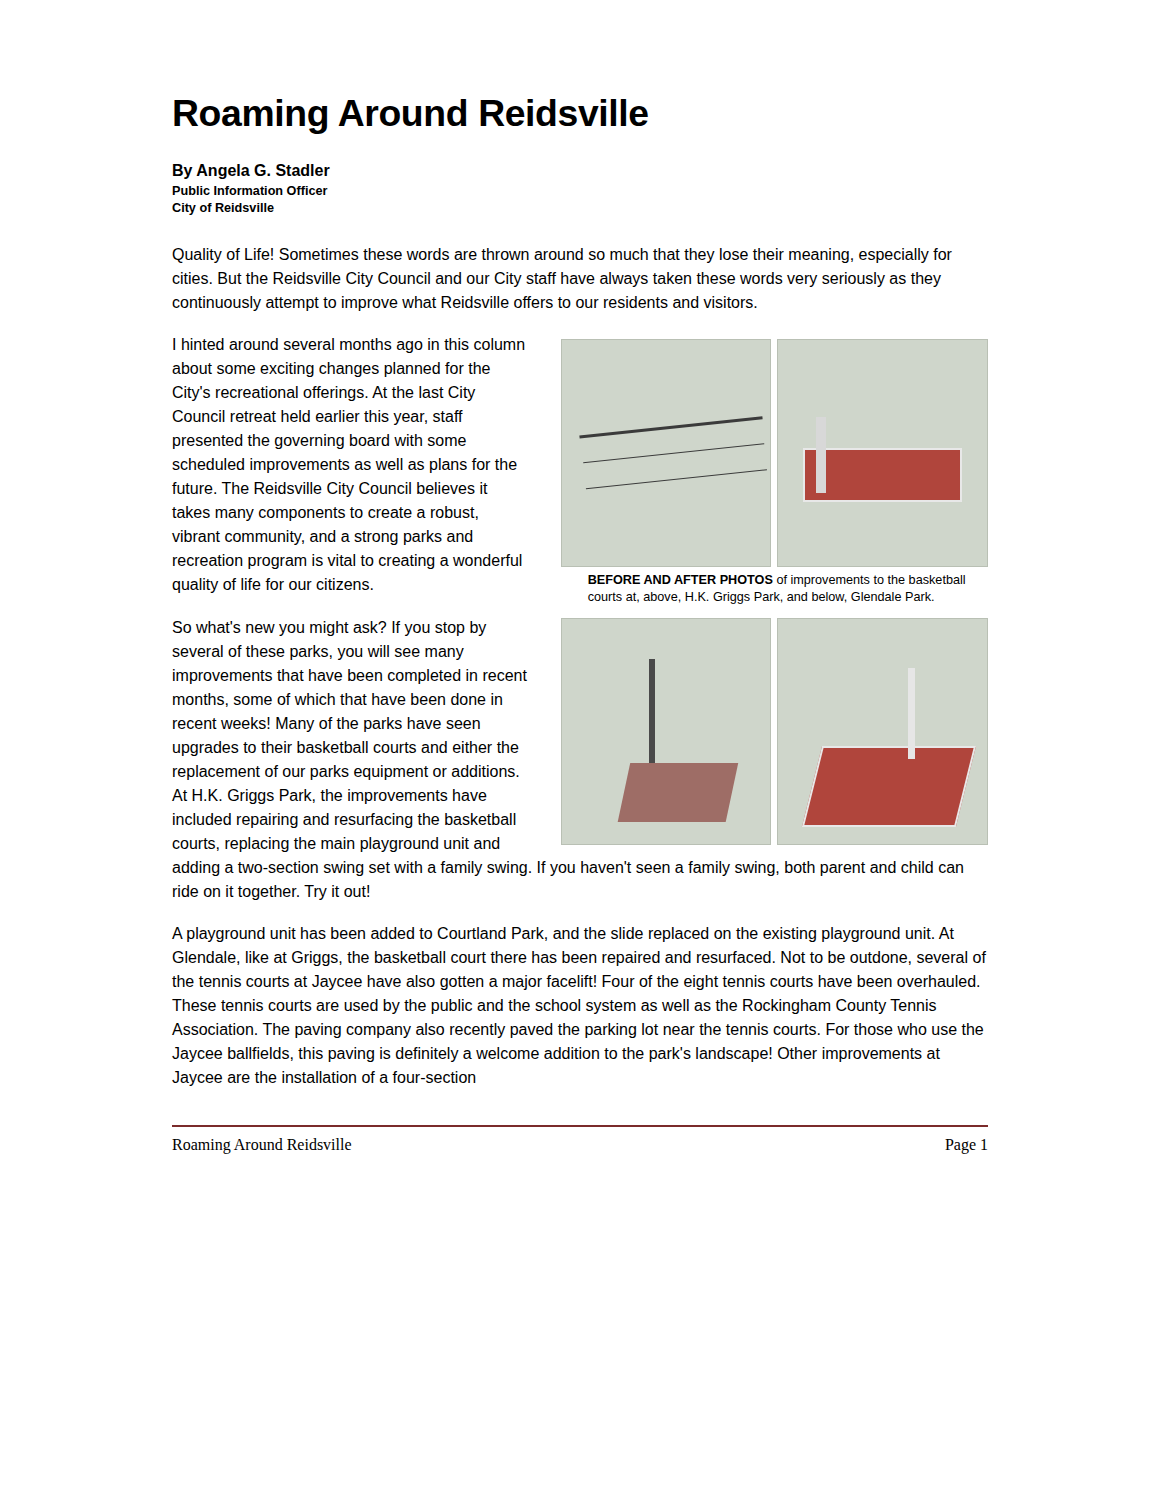Roaming Around Reidsville
By Angela G. Stadler
Public Information Officer
City of Reidsville
Quality of Life! Sometimes these words are thrown around so much that they lose their meaning, especially for cities. But the Reidsville City Council and our City staff have always taken these words very seriously as they continuously attempt to improve what Reidsville offers to our residents and visitors.
BEFORE AND AFTER PHOTOS of improvements to the basketball courts at, above, H.K. Griggs Park, and below, Glendale Park.
I hinted around several months ago in this column about some exciting changes planned for the City's recreational offerings. At the last City Council retreat held earlier this year, staff presented the governing board with some scheduled improvements as well as plans for the future. The Reidsville City Council believes it takes many components to create a robust, vibrant community, and a strong parks and recreation program is vital to creating a wonderful quality of life for our citizens.
So what's new you might ask? If you stop by several of these parks, you will see many improvements that have been completed in recent months, some of which that have been done in recent weeks! Many of the parks have seen upgrades to their basketball courts and either the replacement of our parks equipment or additions. At H.K. Griggs Park, the improvements have included repairing and resurfacing the basketball courts, replacing the main playground unit and adding a two-section swing set with a family swing. If you haven't seen a family swing, both parent and child can ride on it together. Try it out!
A playground unit has been added to Courtland Park, and the slide replaced on the existing playground unit. At Glendale, like at Griggs, the basketball court there has been repaired and resurfaced. Not to be outdone, several of the tennis courts at Jaycee have also gotten a major facelift! Four of the eight tennis courts have been overhauled. These tennis courts are used by the public and the school system as well as the Rockingham County Tennis Association. The paving company also recently paved the parking lot near the tennis courts. For those who use the Jaycee ballfields, this paving is definitely a welcome addition to the park's landscape! Other improvements at Jaycee are the installation of a four-section
Roaming Around Reidsville Page 1